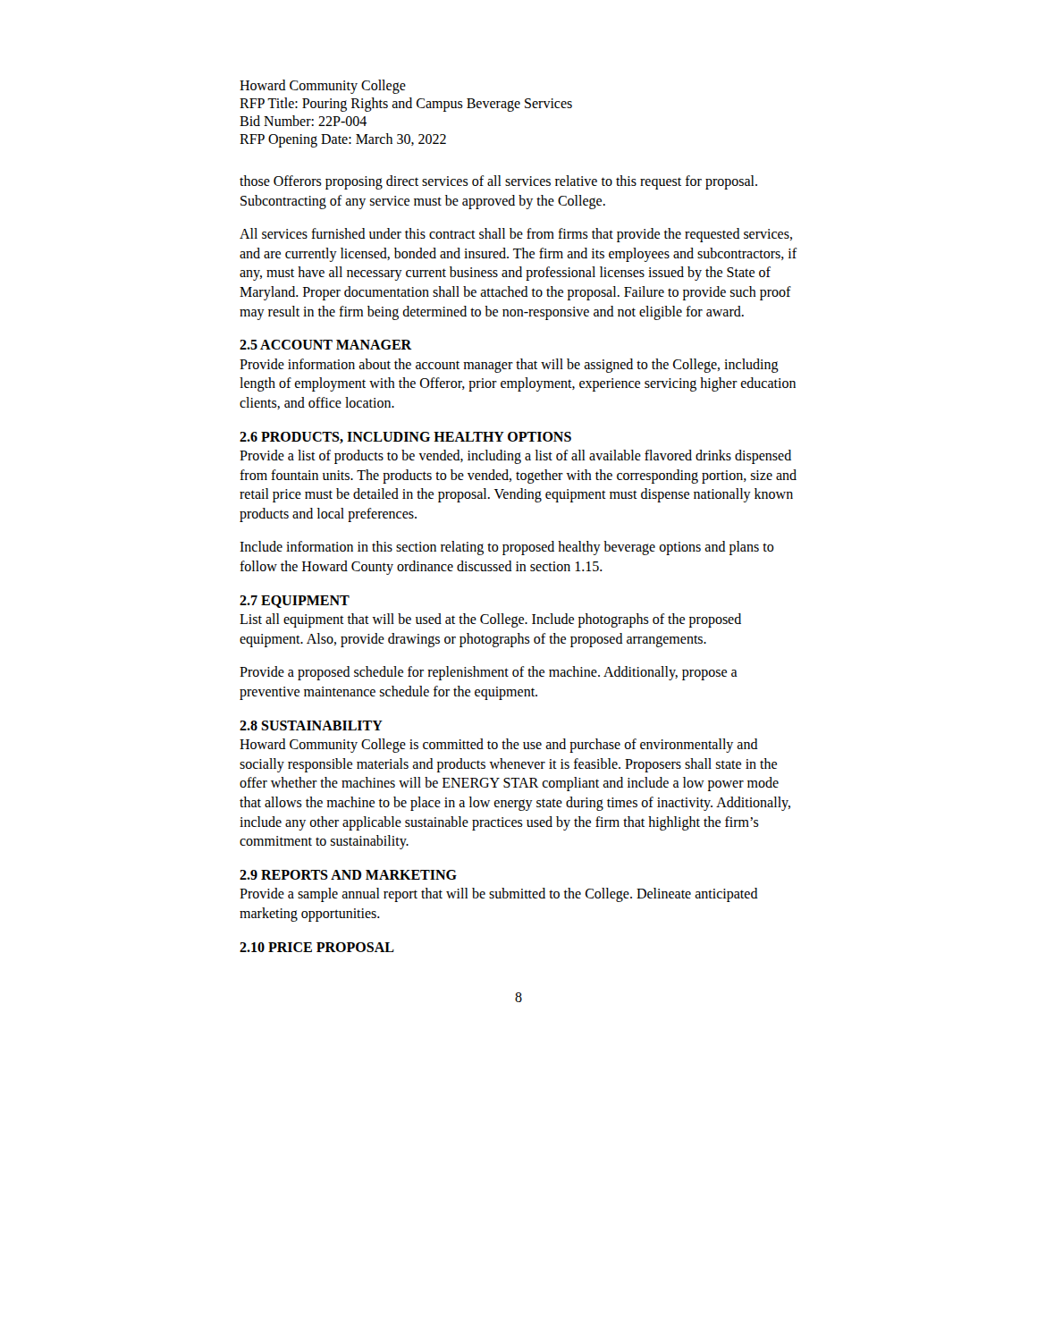Howard Community College
RFP Title: Pouring Rights and Campus Beverage Services
Bid Number: 22P-004
RFP Opening Date: March 30, 2022
those Offerors proposing direct services of all services relative to this request for proposal. Subcontracting of any service must be approved by the College.
All services furnished under this contract shall be from firms that provide the requested services, and are currently licensed, bonded and insured. The firm and its employees and subcontractors, if any, must have all necessary current business and professional licenses issued by the State of Maryland. Proper documentation shall be attached to the proposal. Failure to provide such proof may result in the firm being determined to be non-responsive and not eligible for award.
2.5 Account Manager
Provide information about the account manager that will be assigned to the College, including length of employment with the Offeror, prior employment, experience servicing higher education clients, and office location.
2.6 Products, Including Healthy Options
Provide a list of products to be vended, including a list of all available flavored drinks dispensed from fountain units. The products to be vended, together with the corresponding portion, size and retail price must be detailed in the proposal. Vending equipment must dispense nationally known products and local preferences.
Include information in this section relating to proposed healthy beverage options and plans to follow the Howard County ordinance discussed in section 1.15.
2.7 Equipment
List all equipment that will be used at the College. Include photographs of the proposed equipment. Also, provide drawings or photographs of the proposed arrangements.
Provide a proposed schedule for replenishment of the machine. Additionally, propose a preventive maintenance schedule for the equipment.
2.8 Sustainability
Howard Community College is committed to the use and purchase of environmentally and socially responsible materials and products whenever it is feasible. Proposers shall state in the offer whether the machines will be ENERGY STAR compliant and include a low power mode that allows the machine to be place in a low energy state during times of inactivity. Additionally, include any other applicable sustainable practices used by the firm that highlight the firm’s commitment to sustainability.
2.9 Reports and Marketing
Provide a sample annual report that will be submitted to the College. Delineate anticipated marketing opportunities.
2.10 Price Proposal
8